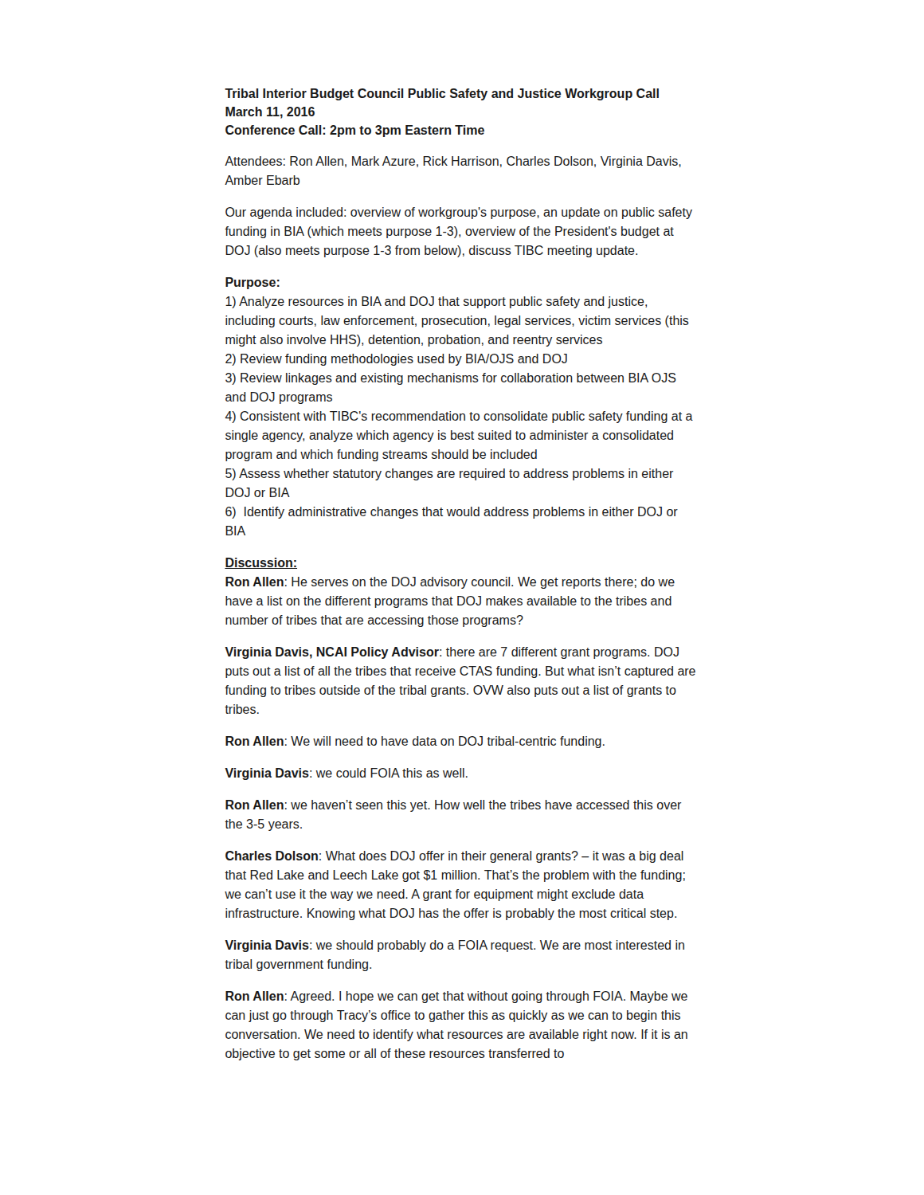Tribal Interior Budget Council Public Safety and Justice Workgroup Call March 11, 2016 Conference Call: 2pm to 3pm Eastern Time
Attendees: Ron Allen, Mark Azure, Rick Harrison, Charles Dolson, Virginia Davis, Amber Ebarb
Our agenda included: overview of workgroup's purpose, an update on public safety funding in BIA (which meets purpose 1-3), overview of the President's budget at DOJ (also meets purpose 1-3 from below), discuss TIBC meeting update.
Purpose:
1) Analyze resources in BIA and DOJ that support public safety and justice, including courts, law enforcement, prosecution, legal services, victim services (this might also involve HHS), detention, probation, and reentry services
2) Review funding methodologies used by BIA/OJS and DOJ
3) Review linkages and existing mechanisms for collaboration between BIA OJS and DOJ programs
4) Consistent with TIBC's recommendation to consolidate public safety funding at a single agency, analyze which agency is best suited to administer a consolidated program and which funding streams should be included
5) Assess whether statutory changes are required to address problems in either DOJ or BIA
6) Identify administrative changes that would address problems in either DOJ or BIA
Discussion:
Ron Allen: He serves on the DOJ advisory council. We get reports there; do we have a list on the different programs that DOJ makes available to the tribes and number of tribes that are accessing those programs?
Virginia Davis, NCAI Policy Advisor: there are 7 different grant programs. DOJ puts out a list of all the tribes that receive CTAS funding. But what isn’t captured are funding to tribes outside of the tribal grants. OVW also puts out a list of grants to tribes.
Ron Allen: We will need to have data on DOJ tribal-centric funding.
Virginia Davis: we could FOIA this as well.
Ron Allen: we haven’t seen this yet. How well the tribes have accessed this over the 3-5 years.
Charles Dolson: What does DOJ offer in their general grants? – it was a big deal that Red Lake and Leech Lake got $1 million. That’s the problem with the funding; we can’t use it the way we need. A grant for equipment might exclude data infrastructure. Knowing what DOJ has the offer is probably the most critical step.
Virginia Davis: we should probably do a FOIA request. We are most interested in tribal government funding.
Ron Allen: Agreed. I hope we can get that without going through FOIA. Maybe we can just go through Tracy’s office to gather this as quickly as we can to begin this conversation. We need to identify what resources are available right now. If it is an objective to get some or all of these resources transferred to